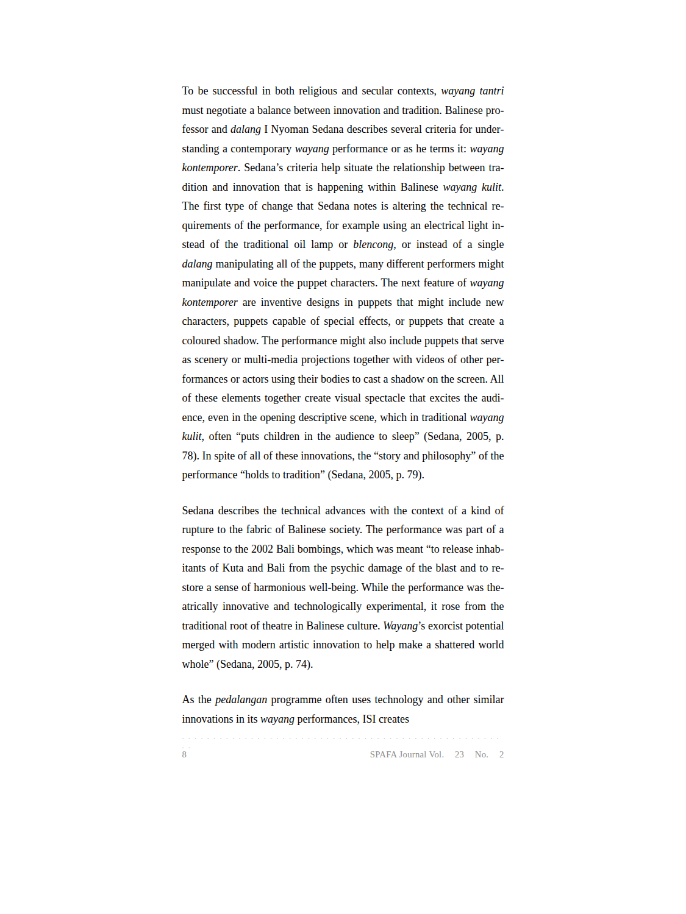To be successful in both religious and secular contexts, wayang tantri must negotiate a balance between innovation and tradition. Balinese professor and dalang I Nyoman Sedana describes several criteria for understanding a contemporary wayang performance or as he terms it: wayang kontemporer. Sedana’s criteria help situate the relationship between tradition and innovation that is happening within Balinese wayang kulit. The first type of change that Sedana notes is altering the technical requirements of the performance, for example using an electrical light instead of the traditional oil lamp or blencong, or instead of a single dalang manipulating all of the puppets, many different performers might manipulate and voice the puppet characters. The next feature of wayang kontemporer are inventive designs in puppets that might include new characters, puppets capable of special effects, or puppets that create a coloured shadow. The performance might also include puppets that serve as scenery or multi-media projections together with videos of other performances or actors using their bodies to cast a shadow on the screen. All of these elements together create visual spectacle that excites the audience, even in the opening descriptive scene, which in traditional wayang kulit, often “puts children in the audience to sleep” (Sedana, 2005, p. 78). In spite of all of these innovations, the “story and philosophy” of the performance “holds to tradition” (Sedana, 2005, p. 79).
Sedana describes the technical advances with the context of a kind of rupture to the fabric of Balinese society. The performance was part of a response to the 2002 Bali bombings, which was meant “to release inhabitants of Kuta and Bali from the psychic damage of the blast and to restore a sense of harmonious well-being. While the performance was theatrically innovative and technologically experimental, it rose from the traditional root of theatre in Balinese culture. Wayang’s exorcist potential merged with modern artistic innovation to help make a shattered world whole” (Sedana, 2005, p. 74).
As the pedalangan programme often uses technology and other similar innovations in its wayang performances, ISI creates
8 . . . . . . . . . . . . . . . . . . . . . . . . . . . . . . . . . . . . . . . . . . . . . . . . . . . . . SPAFA Journal Vol. 23 No. 2